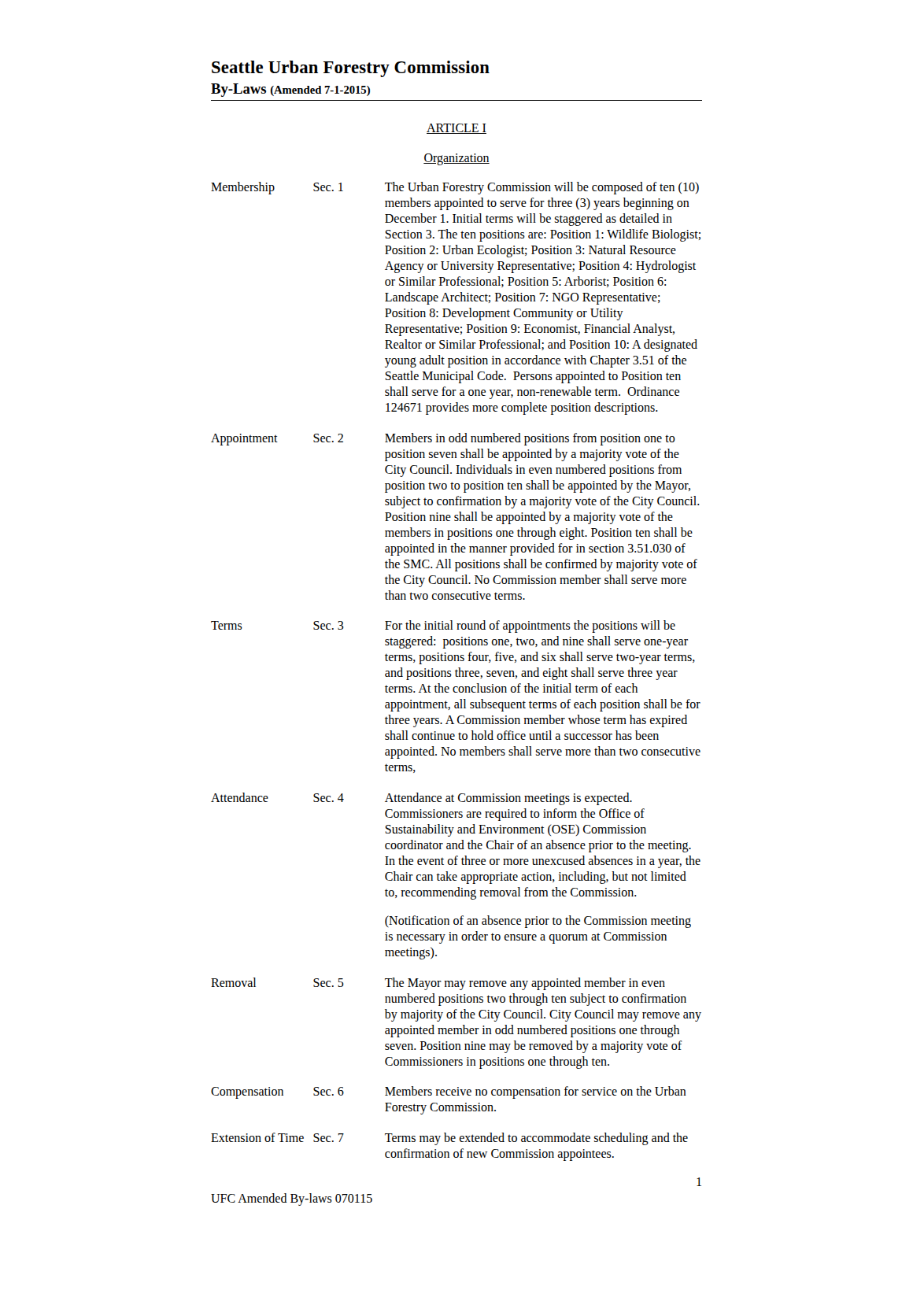Seattle Urban Forestry Commission
By-Laws (Amended 7-1-2015)
ARTICLE I
Organization
| Membership | Sec. 1 | The Urban Forestry Commission will be composed of ten (10) members appointed to serve for three (3) years beginning on December 1. Initial terms will be staggered as detailed in Section 3. The ten positions are: Position 1: Wildlife Biologist; Position 2: Urban Ecologist; Position 3: Natural Resource Agency or University Representative; Position 4: Hydrologist or Similar Professional; Position 5: Arborist; Position 6: Landscape Architect; Position 7: NGO Representative; Position 8: Development Community or Utility Representative; Position 9: Economist, Financial Analyst, Realtor or Similar Professional; and Position 10: A designated young adult position in accordance with Chapter 3.51 of the Seattle Municipal Code. Persons appointed to Position ten shall serve for a one year, non-renewable term. Ordinance 124671 provides more complete position descriptions. |
| Appointment | Sec. 2 | Members in odd numbered positions from position one to position seven shall be appointed by a majority vote of the City Council. Individuals in even numbered positions from position two to position ten shall be appointed by the Mayor, subject to confirmation by a majority vote of the City Council. Position nine shall be appointed by a majority vote of the members in positions one through eight. Position ten shall be appointed in the manner provided for in section 3.51.030 of the SMC. All positions shall be confirmed by majority vote of the City Council. No Commission member shall serve more than two consecutive terms. |
| Terms | Sec. 3 | For the initial round of appointments the positions will be staggered: positions one, two, and nine shall serve one-year terms, positions four, five, and six shall serve two-year terms, and positions three, seven, and eight shall serve three year terms. At the conclusion of the initial term of each appointment, all subsequent terms of each position shall be for three years. A Commission member whose term has expired shall continue to hold office until a successor has been appointed. No members shall serve more than two consecutive terms, |
| Attendance | Sec. 4 | Attendance at Commission meetings is expected. Commissioners are required to inform the Office of Sustainability and Environment (OSE) Commission coordinator and the Chair of an absence prior to the meeting. In the event of three or more unexcused absences in a year, the Chair can take appropriate action, including, but not limited to, recommending removal from the Commission. (Notification of an absence prior to the Commission meeting is necessary in order to ensure a quorum at Commission meetings). |
| Removal | Sec. 5 | The Mayor may remove any appointed member in even numbered positions two through ten subject to confirmation by majority of the City Council. City Council may remove any appointed member in odd numbered positions one through seven. Position nine may be removed by a majority vote of Commissioners in positions one through ten. |
| Compensation | Sec. 6 | Members receive no compensation for service on the Urban Forestry Commission. |
| Extension of Time | Sec. 7 | Terms may be extended to accommodate scheduling and the confirmation of new Commission appointees. |
1
UFC Amended By-laws 070115